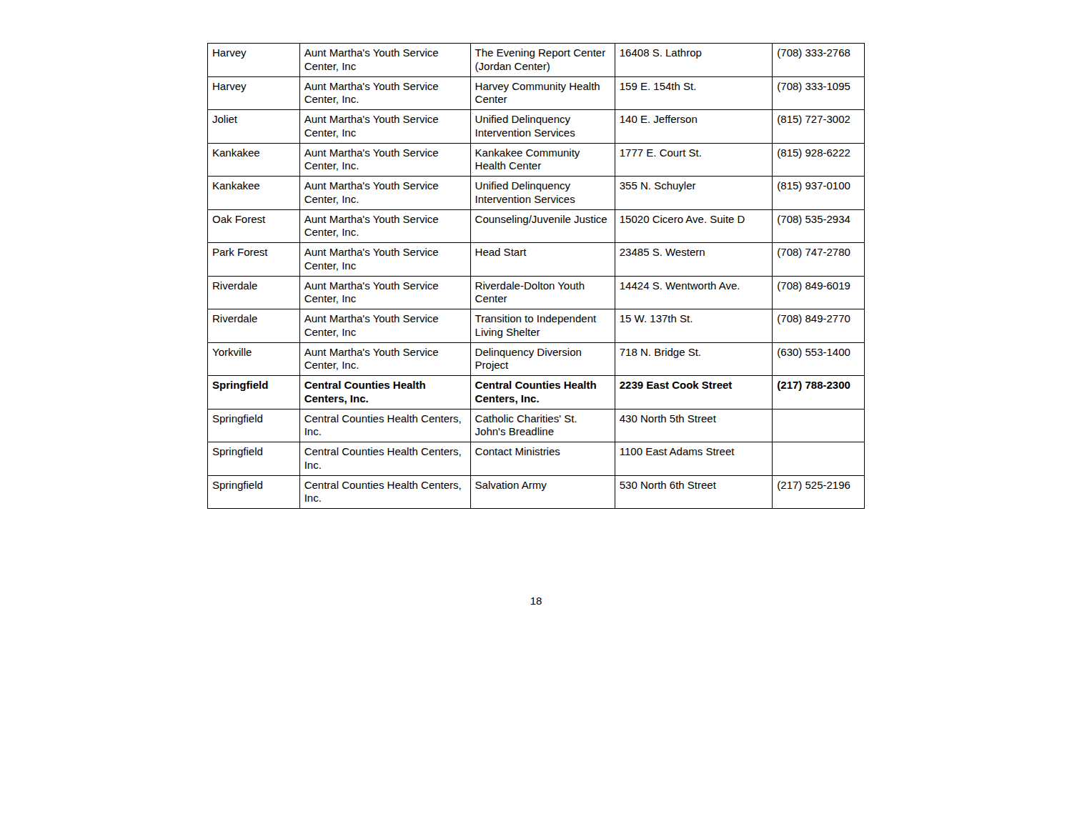| Harvey | Aunt Martha's Youth Service Center, Inc | The Evening Report Center (Jordan Center) | 16408 S. Lathrop | (708) 333-2768 |
| Harvey | Aunt Martha's Youth Service Center, Inc. | Harvey Community Health Center | 159 E. 154th St. | (708) 333-1095 |
| Joliet | Aunt Martha's Youth Service Center, Inc | Unified Delinquency Intervention Services | 140 E. Jefferson | (815) 727-3002 |
| Kankakee | Aunt Martha's Youth Service Center, Inc. | Kankakee Community Health Center | 1777 E. Court St. | (815) 928-6222 |
| Kankakee | Aunt Martha's Youth Service Center, Inc. | Unified Delinquency Intervention Services | 355 N. Schuyler | (815) 937-0100 |
| Oak Forest | Aunt Martha's Youth Service Center, Inc. | Counseling/Juvenile Justice | 15020 Cicero Ave. Suite D | (708) 535-2934 |
| Park Forest | Aunt Martha's Youth Service Center, Inc | Head Start | 23485 S. Western | (708) 747-2780 |
| Riverdale | Aunt Martha's Youth Service Center, Inc | Riverdale-Dolton Youth Center | 14424 S. Wentworth Ave. | (708) 849-6019 |
| Riverdale | Aunt Martha's Youth Service Center, Inc | Transition to Independent Living Shelter | 15 W. 137th St. | (708) 849-2770 |
| Yorkville | Aunt Martha's Youth Service Center, Inc. | Delinquency Diversion Project | 718 N. Bridge St. | (630) 553-1400 |
| Springfield | Central Counties Health Centers, Inc. | Central Counties Health Centers, Inc. | 2239 East Cook Street | (217) 788-2300 |
| Springfield | Central Counties Health Centers, Inc. | Catholic Charities' St. John's Breadline | 430 North 5th Street | |
| Springfield | Central Counties Health Centers, Inc. | Contact Ministries | 1100 East Adams Street | |
| Springfield | Central Counties Health Centers, Inc. | Salvation Army | 530 North 6th Street | (217) 525-2196 |
18